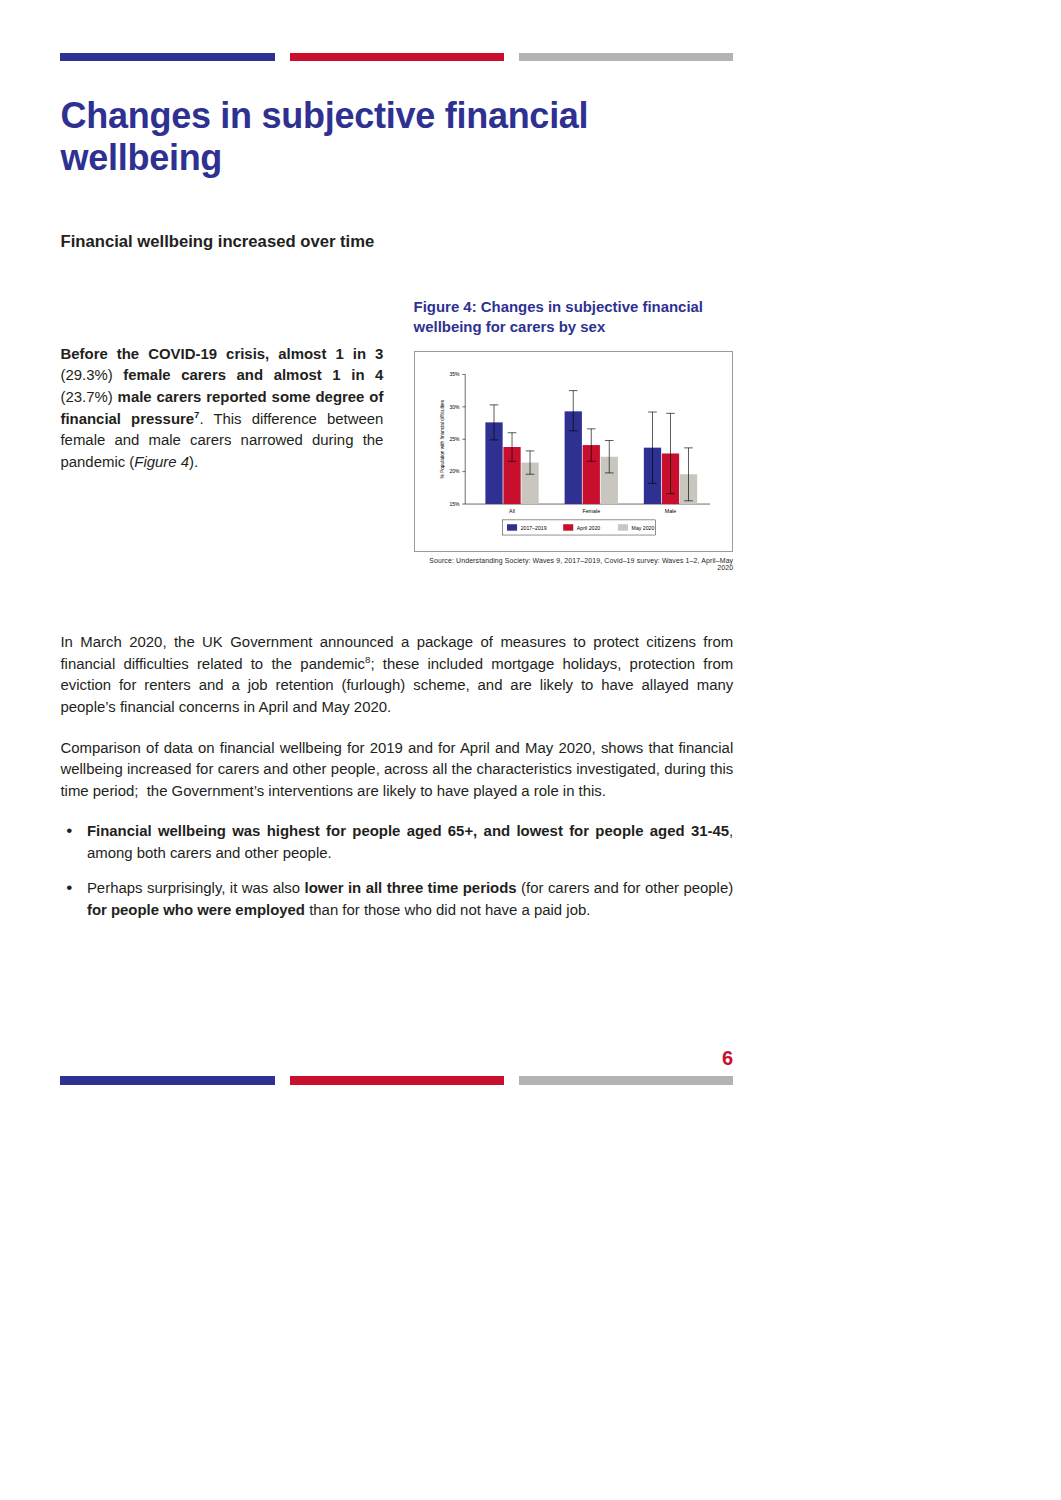Changes in subjective financial wellbeing
Financial wellbeing increased over time
Before the COVID-19 crisis, almost 1 in 3 (29.3%) female carers and almost 1 in 4 (23.7%) male carers reported some degree of financial pressure7. This difference between female and male carers narrowed during the pandemic (Figure 4).
Figure 4: Changes in subjective financial wellbeing for carers by sex
35% 30% 25% 20% 15% % Population with financial difficulties All Female Male 2017–2019 April 2020 May 2020
Source: Understanding Society: Waves 9, 2017–2019, Covid–19 survey: Waves 1–2, April–May 2020
In March 2020, the UK Government announced a package of measures to protect citizens from financial difficulties related to the pandemic8; these included mortgage holidays, protection from eviction for renters and a job retention (furlough) scheme, and are likely to have allayed many people’s financial concerns in April and May 2020.
Comparison of data on financial wellbeing for 2019 and for April and May 2020, shows that financial wellbeing increased for carers and other people, across all the characteristics investigated, during this time period; the Government’s interventions are likely to have played a role in this.
Financial wellbeing was highest for people aged 65+, and lowest for people aged 31-45, among both carers and other people.
Perhaps surprisingly, it was also lower in all three time periods (for carers and for other people) for people who were employed than for those who did not have a paid job.
6